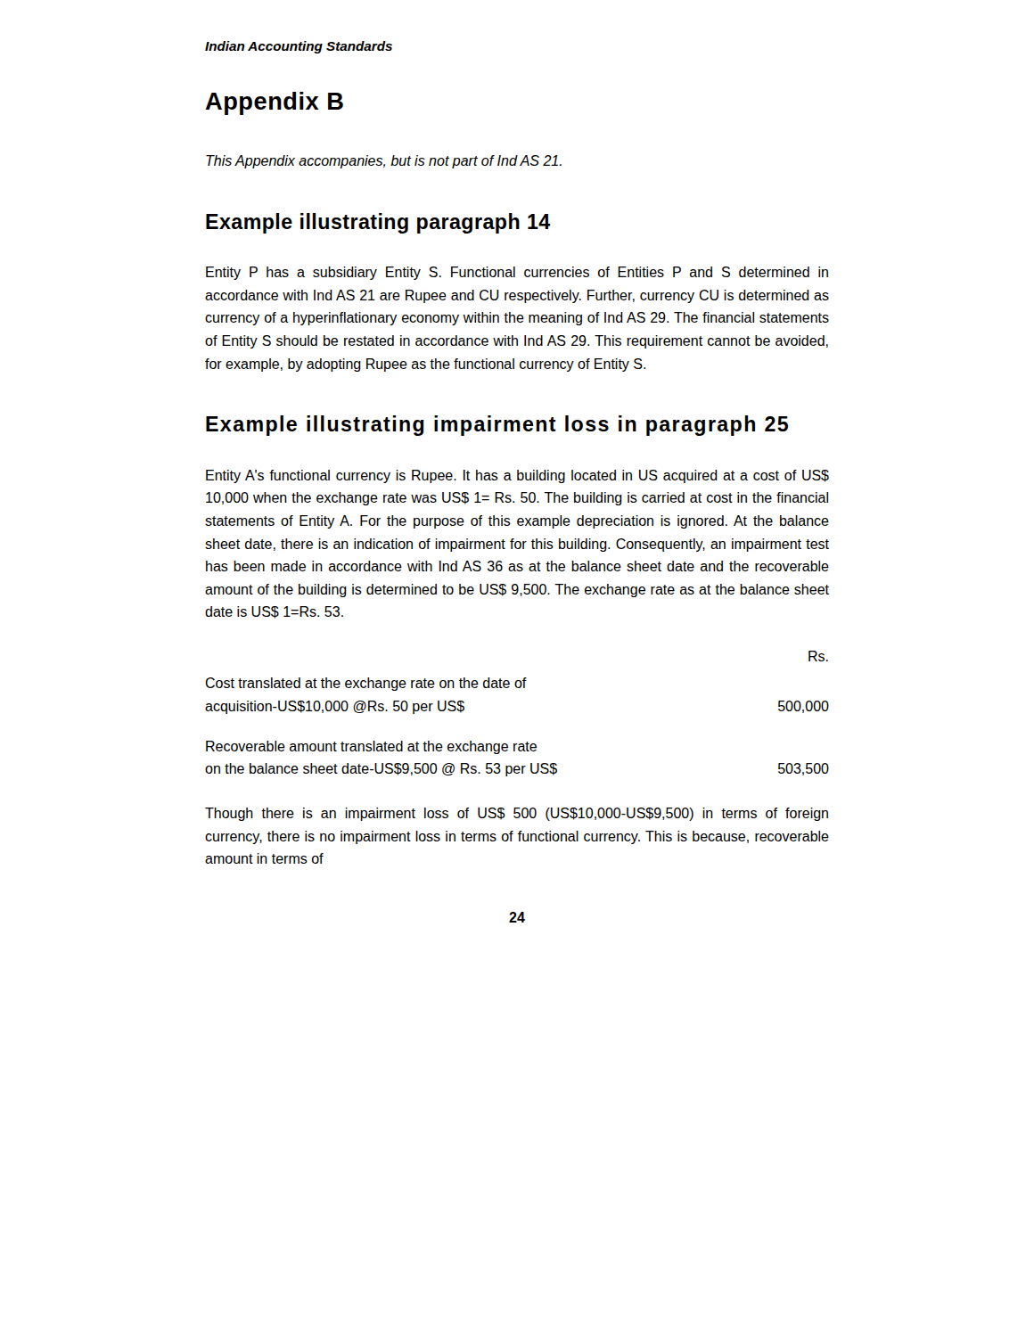Indian Accounting Standards
Appendix B
This Appendix accompanies, but is not part of Ind AS 21.
Example illustrating paragraph 14
Entity P has a subsidiary Entity S. Functional currencies of Entities P and S determined in accordance with Ind AS 21 are Rupee and CU respectively. Further, currency CU is determined as currency of a hyperinflationary economy within the meaning of Ind AS 29. The financial statements of Entity S should be restated in accordance with Ind AS 29. This requirement cannot be avoided, for example, by adopting Rupee as the functional currency of Entity S.
Example illustrating impairment loss in paragraph 25
Entity A's functional currency is Rupee. It has a building located in US acquired at a cost of US$ 10,000 when the exchange rate was US$ 1= Rs. 50. The building is carried at cost in the financial statements of Entity A. For the purpose of this example depreciation is ignored. At the balance sheet date, there is an indication of impairment for this building. Consequently, an impairment test has been made in accordance with Ind AS 36 as at the balance sheet date and the recoverable amount of the building is determined to be US$ 9,500. The exchange rate as at the balance sheet date is US$ 1=Rs. 53.
Rs.
| Cost translated at the exchange rate on the date of acquisition-US$10,000 @Rs. 50 per US$ | 500,000 |
| Recoverable amount translated at the exchange rate on the balance sheet date-US$9,500 @ Rs. 53 per US$ | 503,500 |
Though there is an impairment loss of US$ 500 (US$10,000-US$9,500) in terms of foreign currency, there is no impairment loss in terms of functional currency. This is because, recoverable amount in terms of
24